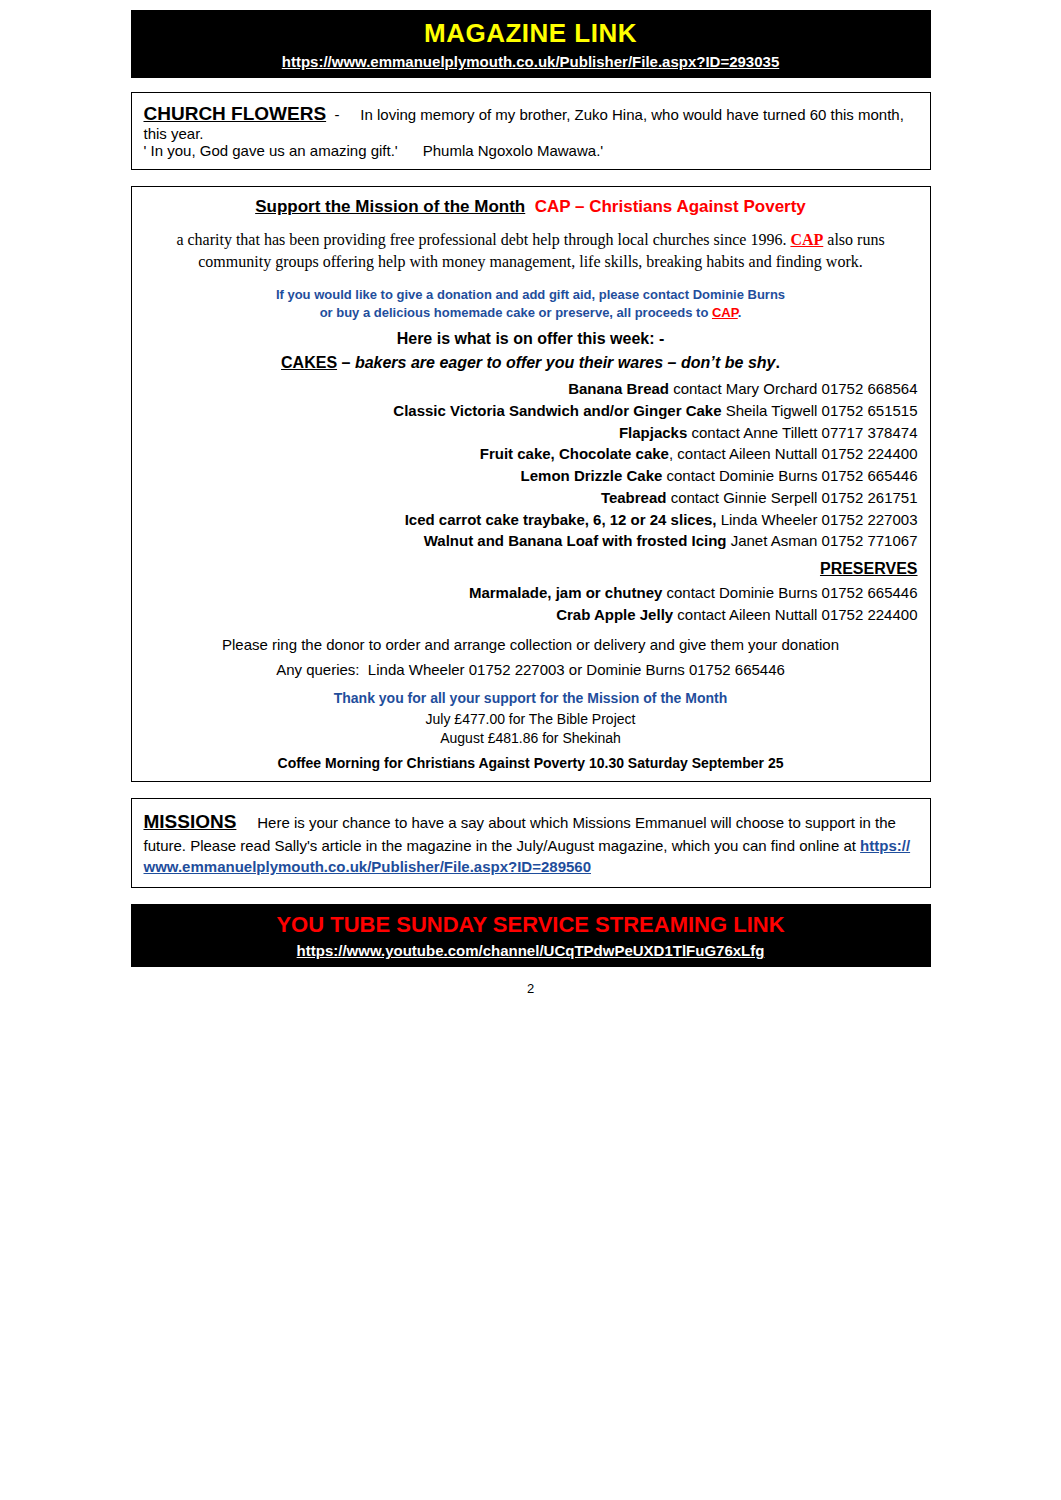MAGAZINE LINK
https://www.emmanuelplymouth.co.uk/Publisher/File.aspx?ID=293035
CHURCH FLOWERS - In loving memory of my brother, Zuko Hina, who would have turned 60 this month, this year.
' In you, God gave us an amazing gift.' Phumla Ngoxolo Mawawa.'
Support the Mission of the Month CAP – Christians Against Poverty
a charity that has been providing free professional debt help through local churches since 1996. CAP also runs community groups offering help with money management, life skills, breaking habits and finding work.
If you would like to give a donation and add gift aid, please contact Dominie Burns
or buy a delicious homemade cake or preserve, all proceeds to CAP.
Here is what is on offer this week: -
CAKES – bakers are eager to offer you their wares – don’t be shy.
Banana Bread contact Mary Orchard 01752 668564
Classic Victoria Sandwich and/or Ginger Cake Sheila Tigwell 01752 651515
Flapjacks contact Anne Tillett 07717 378474
Fruit cake, Chocolate cake, contact Aileen Nuttall 01752 224400
Lemon Drizzle Cake contact Dominie Burns 01752 665446
Teabread contact Ginnie Serpell 01752 261751
Iced carrot cake traybake, 6, 12 or 24 slices, Linda Wheeler 01752 227003
Walnut and Banana Loaf with frosted Icing Janet Asman 01752 771067
PRESERVES
Marmalade, jam or chutney contact Dominie Burns 01752 665446
Crab Apple Jelly contact Aileen Nuttall 01752 224400
Please ring the donor to order and arrange collection or delivery and give them your donation
Any queries: Linda Wheeler 01752 227003 or Dominie Burns 01752 665446
Thank you for all your support for the Mission of the Month
July £477.00 for The Bible Project
August £481.86 for Shekinah
Coffee Morning for Christians Against Poverty 10.30 Saturday September 25
MISSIONS Here is your chance to have a say about which Missions Emmanuel will choose to support in the future. Please read Sally's article in the magazine in the July/August magazine, which you can find online at https://www.emmanuelplymouth.co.uk/Publisher/File.aspx?ID=289560
YOU TUBE SUNDAY SERVICE STREAMING LINK
https://www.youtube.com/channel/UCqTPdwPeUXD1TlFuG76xLfg
2